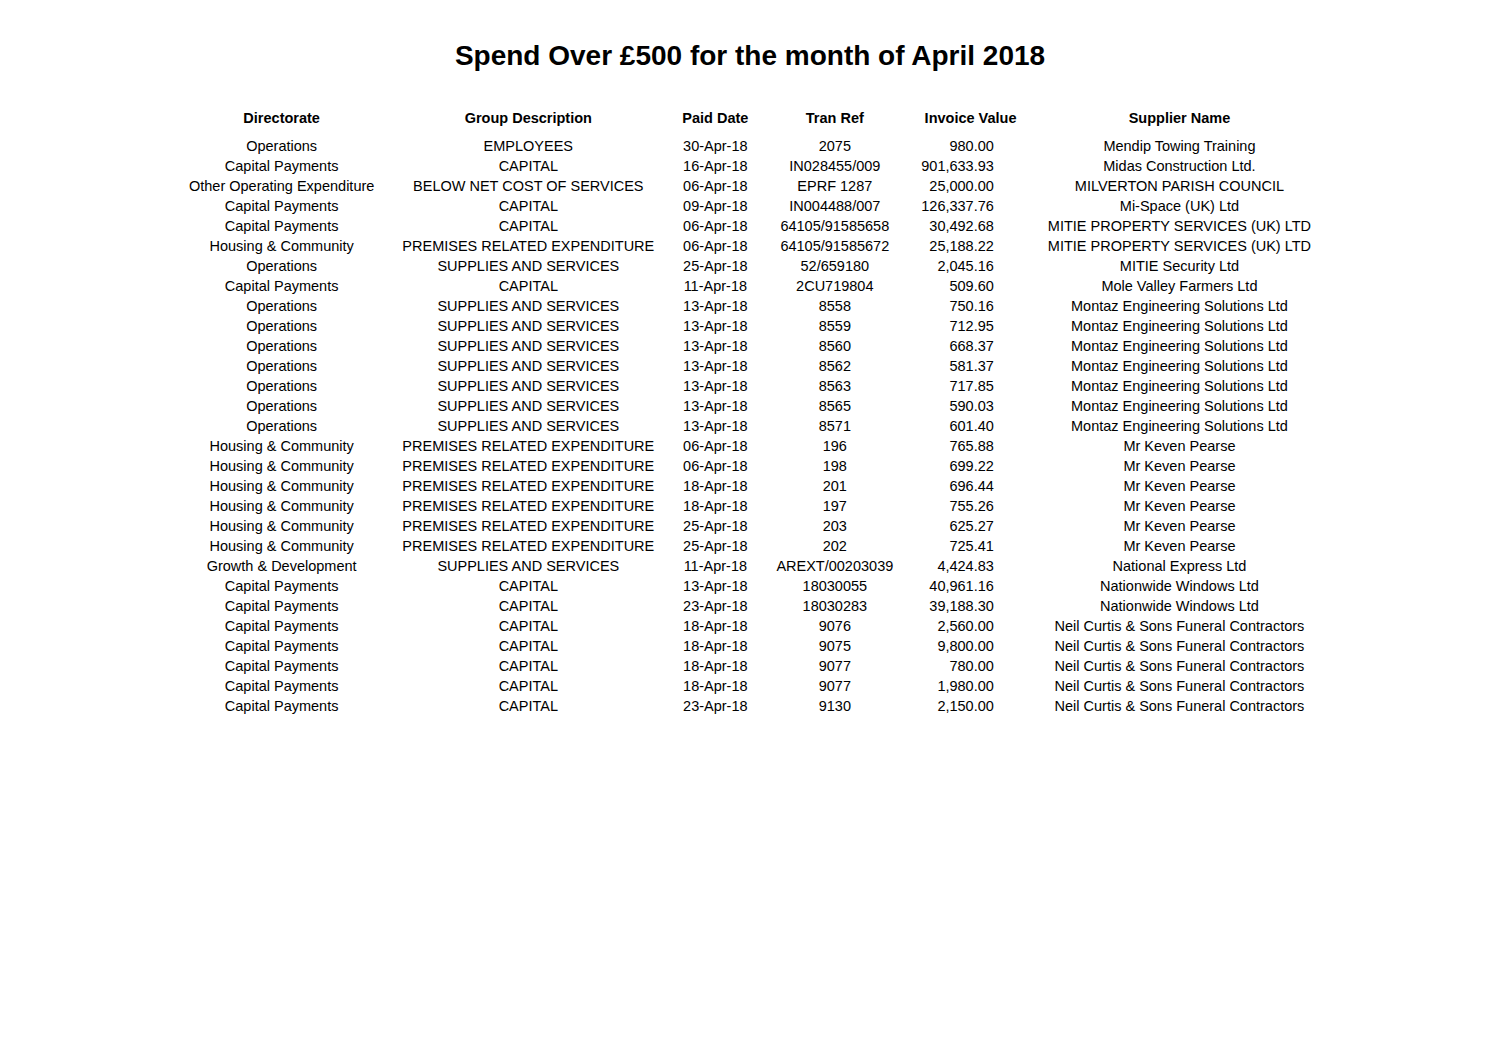Spend Over £500 for the month of April 2018
| Directorate | Group Description | Paid Date | Tran Ref | Invoice Value | Supplier Name |
| --- | --- | --- | --- | --- | --- |
| Operations | EMPLOYEES | 30-Apr-18 | 2075 | 980.00 | Mendip Towing Training |
| Capital Payments | CAPITAL | 16-Apr-18 | IN028455/009 | 901,633.93 | Midas Construction Ltd. |
| Other Operating Expenditure | BELOW NET COST OF SERVICES | 06-Apr-18 | EPRF 1287 | 25,000.00 | MILVERTON PARISH COUNCIL |
| Capital Payments | CAPITAL | 09-Apr-18 | IN004488/007 | 126,337.76 | Mi-Space (UK) Ltd |
| Capital Payments | CAPITAL | 06-Apr-18 | 64105/91585658 | 30,492.68 | MITIE PROPERTY SERVICES (UK) LTD |
| Housing & Community | PREMISES RELATED EXPENDITURE | 06-Apr-18 | 64105/91585672 | 25,188.22 | MITIE PROPERTY SERVICES (UK) LTD |
| Operations | SUPPLIES AND SERVICES | 25-Apr-18 | 52/659180 | 2,045.16 | MITIE Security Ltd |
| Capital Payments | CAPITAL | 11-Apr-18 | 2CU719804 | 509.60 | Mole Valley Farmers Ltd |
| Operations | SUPPLIES AND SERVICES | 13-Apr-18 | 8558 | 750.16 | Montaz Engineering Solutions Ltd |
| Operations | SUPPLIES AND SERVICES | 13-Apr-18 | 8559 | 712.95 | Montaz Engineering Solutions Ltd |
| Operations | SUPPLIES AND SERVICES | 13-Apr-18 | 8560 | 668.37 | Montaz Engineering Solutions Ltd |
| Operations | SUPPLIES AND SERVICES | 13-Apr-18 | 8562 | 581.37 | Montaz Engineering Solutions Ltd |
| Operations | SUPPLIES AND SERVICES | 13-Apr-18 | 8563 | 717.85 | Montaz Engineering Solutions Ltd |
| Operations | SUPPLIES AND SERVICES | 13-Apr-18 | 8565 | 590.03 | Montaz Engineering Solutions Ltd |
| Operations | SUPPLIES AND SERVICES | 13-Apr-18 | 8571 | 601.40 | Montaz Engineering Solutions Ltd |
| Housing & Community | PREMISES RELATED EXPENDITURE | 06-Apr-18 | 196 | 765.88 | Mr Keven Pearse |
| Housing & Community | PREMISES RELATED EXPENDITURE | 06-Apr-18 | 198 | 699.22 | Mr Keven Pearse |
| Housing & Community | PREMISES RELATED EXPENDITURE | 18-Apr-18 | 201 | 696.44 | Mr Keven Pearse |
| Housing & Community | PREMISES RELATED EXPENDITURE | 18-Apr-18 | 197 | 755.26 | Mr Keven Pearse |
| Housing & Community | PREMISES RELATED EXPENDITURE | 25-Apr-18 | 203 | 625.27 | Mr Keven Pearse |
| Housing & Community | PREMISES RELATED EXPENDITURE | 25-Apr-18 | 202 | 725.41 | Mr Keven Pearse |
| Growth & Development | SUPPLIES AND SERVICES | 11-Apr-18 | AREXT/00203039 | 4,424.83 | National Express Ltd |
| Capital Payments | CAPITAL | 13-Apr-18 | 18030055 | 40,961.16 | Nationwide Windows Ltd |
| Capital Payments | CAPITAL | 23-Apr-18 | 18030283 | 39,188.30 | Nationwide Windows Ltd |
| Capital Payments | CAPITAL | 18-Apr-18 | 9076 | 2,560.00 | Neil Curtis & Sons Funeral Contractors |
| Capital Payments | CAPITAL | 18-Apr-18 | 9075 | 9,800.00 | Neil Curtis & Sons Funeral Contractors |
| Capital Payments | CAPITAL | 18-Apr-18 | 9077 | 780.00 | Neil Curtis & Sons Funeral Contractors |
| Capital Payments | CAPITAL | 18-Apr-18 | 9077 | 1,980.00 | Neil Curtis & Sons Funeral Contractors |
| Capital Payments | CAPITAL | 23-Apr-18 | 9130 | 2,150.00 | Neil Curtis & Sons Funeral Contractors |